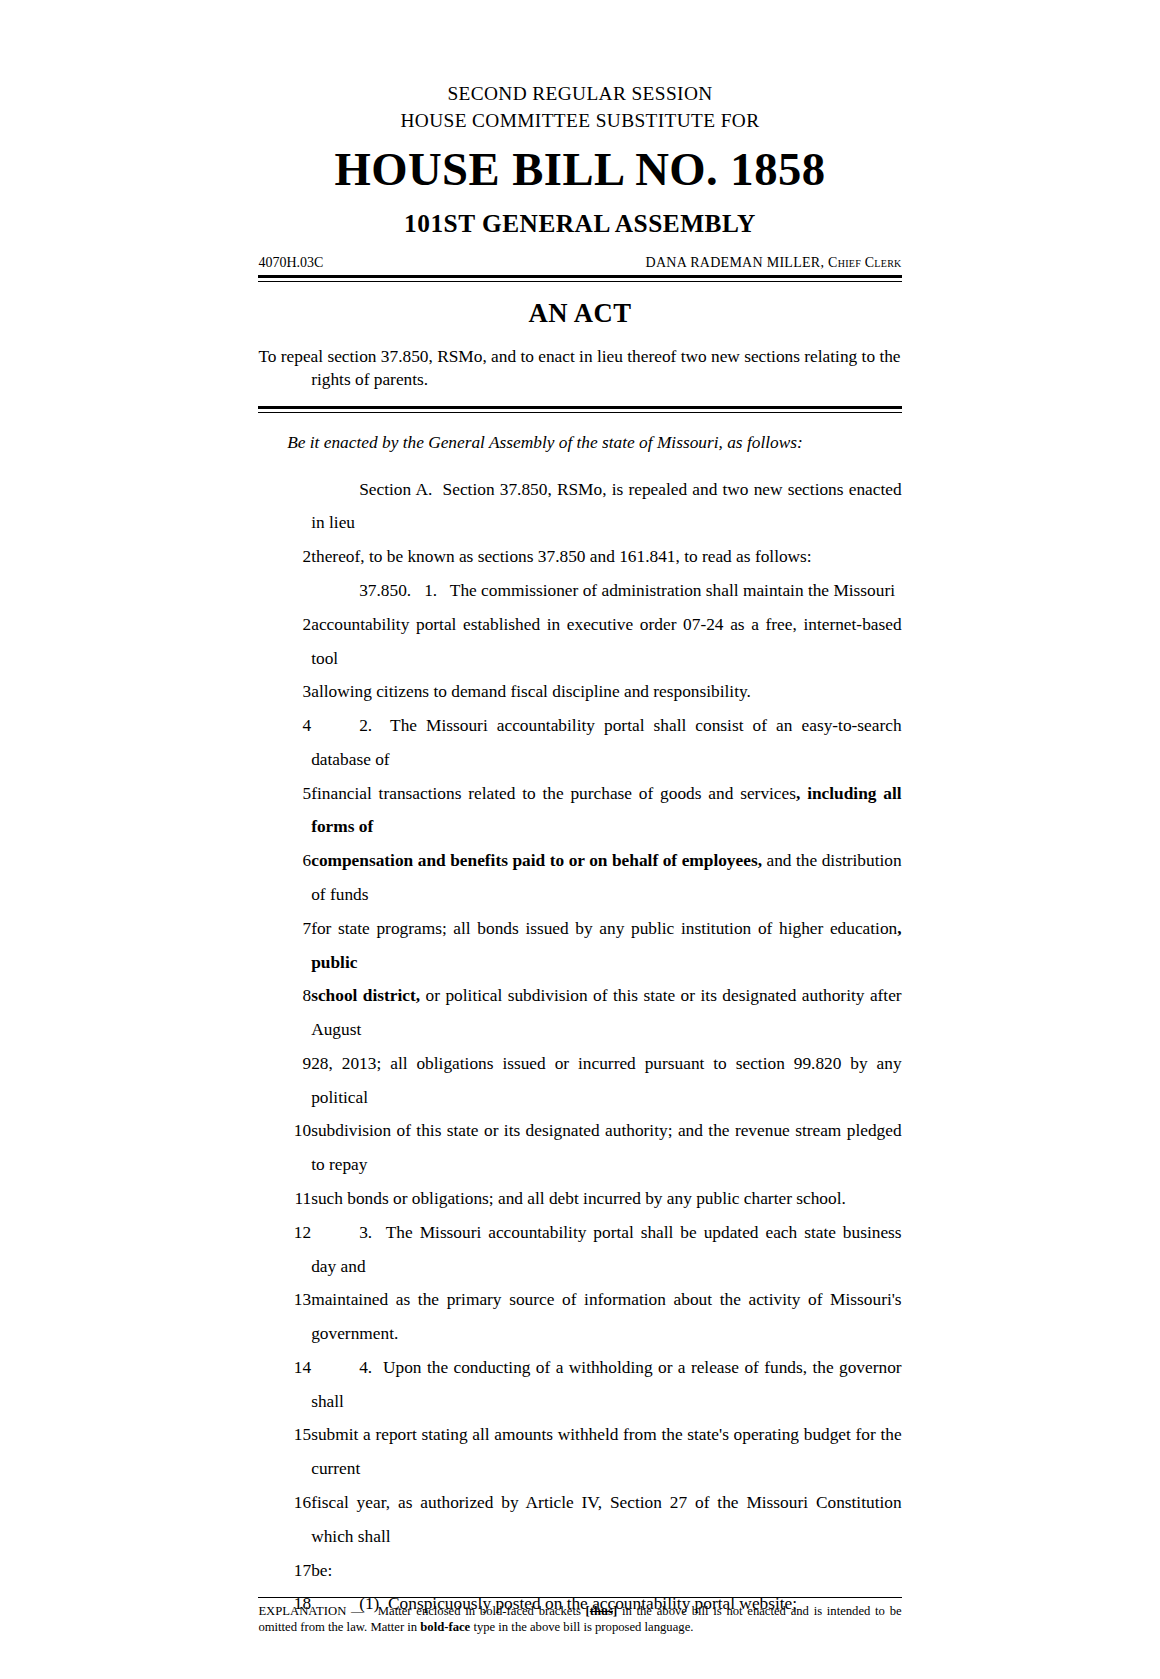SECOND REGULAR SESSION
HOUSE COMMITTEE SUBSTITUTE FOR
HOUSE BILL NO. 1858
101ST GENERAL ASSEMBLY
4070H.03C DANA RADEMAN MILLER, Chief Clerk
AN ACT
To repeal section 37.850, RSMo, and to enact in lieu thereof two new sections relating to the rights of parents.
Be it enacted by the General Assembly of the state of Missouri, as follows:
| | Section A. Section 37.850, RSMo, is repealed and two new sections enacted in lieu |
| 2 | thereof, to be known as sections 37.850 and 161.841, to read as follows: |
| | 37.850. 1. The commissioner of administration shall maintain the Missouri |
| 2 | accountability portal established in executive order 07-24 as a free, internet-based tool |
| 3 | allowing citizens to demand fiscal discipline and responsibility. |
| 4 | 2. The Missouri accountability portal shall consist of an easy-to-search database of |
| 5 | financial transactions related to the purchase of goods and services , including all forms of |
| 6 | compensation and benefits paid to or on behalf of employees, and the distribution of funds |
| 7 | for state programs; all bonds issued by any public institution of higher education , public |
| 8 | school district, or political subdivision of this state or its designated authority after August |
| 9 | 28, 2013; all obligations issued or incurred pursuant to section 99.820 by any political |
| 10 | subdivision of this state or its designated authority; and the revenue stream pledged to repay |
| 11 | such bonds or obligations; and all debt incurred by any public charter school. |
| 12 | 3. The Missouri accountability portal shall be updated each state business day and |
| 13 | maintained as the primary source of information about the activity of Missouri's government. |
| 14 | 4. Upon the conducting of a withholding or a release of funds, the governor shall |
| 15 | submit a report stating all amounts withheld from the state's operating budget for the current |
| 16 | fiscal year, as authorized by Article IV, Section 27 of the Missouri Constitution which shall |
| 17 | be: |
| 18 | (1) Conspicuously posted on the accountability portal website; |
EXPLANATION — Matter enclosed in bold-faced brackets [thus] in the above bill is not enacted and is intended to be omitted from the law. Matter in bold-face type in the above bill is proposed language.